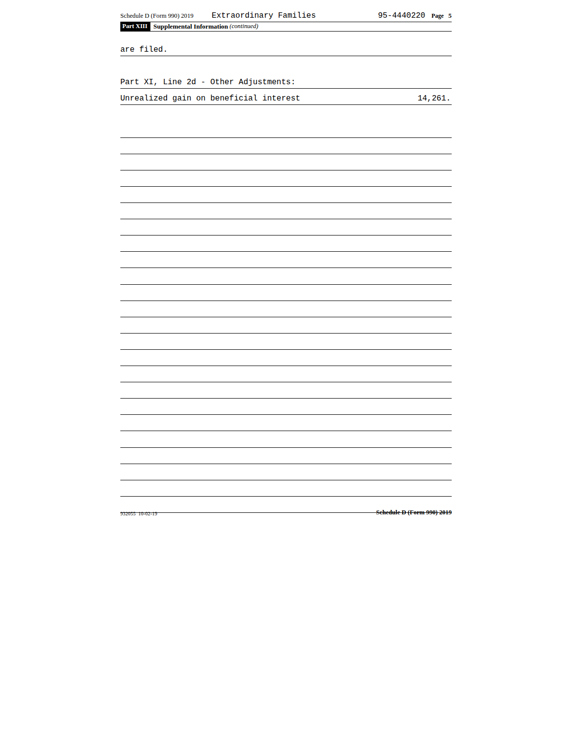Schedule D (Form 990) 2019 Extraordinary Families
95-4440220 Page 5
Part XIII
Supplemental Information(continued)
are filed.
Part XI, Line 2d - Other Adjustments:
Unrealized gain on beneficial interest 14,261.
932055 10-02-19
Schedule D (Form 990) 2019